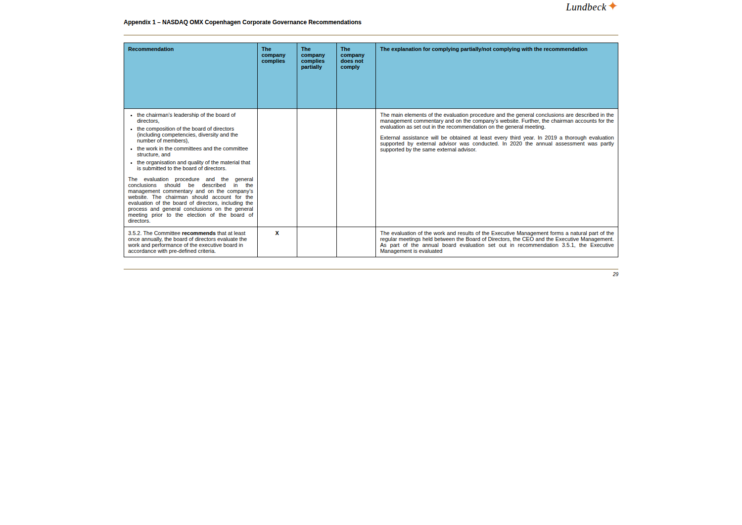Lundbeck✦
Appendix 1 – NASDAQ OMX Copenhagen Corporate Governance Recommendations
| Recommendation | The company complies | The company complies partially | The company does not comply | The explanation for complying partially/not complying with the recommendation |
| --- | --- | --- | --- | --- |
| the chairman’s leadership of the board of directors, the composition of the board of directors (including competencies, diversity and the number of members), the work in the committees and the committee structure, and the organisation and quality of the material that is submitted to the board of directors. The evaluation procedure and the general conclusions should be described in the management commentary and on the company’s website. The chairman should account for the evaluation of the board of directors, including the process and general conclusions on the general meeting prior to the election of the board of directors. | | | | The main elements of the evaluation procedure and the general conclusions are described in the management commentary and on the company’s website. Further, the chairman accounts for the evaluation as set out in the recommendation on the general meeting. External assistance will be obtained at least every third year. In 2019 a thorough evaluation supported by external advisor was conducted. In 2020 the annual assessment was partly supported by the same external advisor. |
| 3.5.2. The Committee recommends that at least once annually, the board of directors evaluate the work and performance of the executive board in accordance with pre-defined criteria. | X | | | The evaluation of the work and results of the Executive Management forms a natural part of the regular meetings held between the Board of Directors, the CEO and the Executive Management. As part of the annual board evaluation set out in recommendation 3.5.1, the Executive Management is evaluated |
29